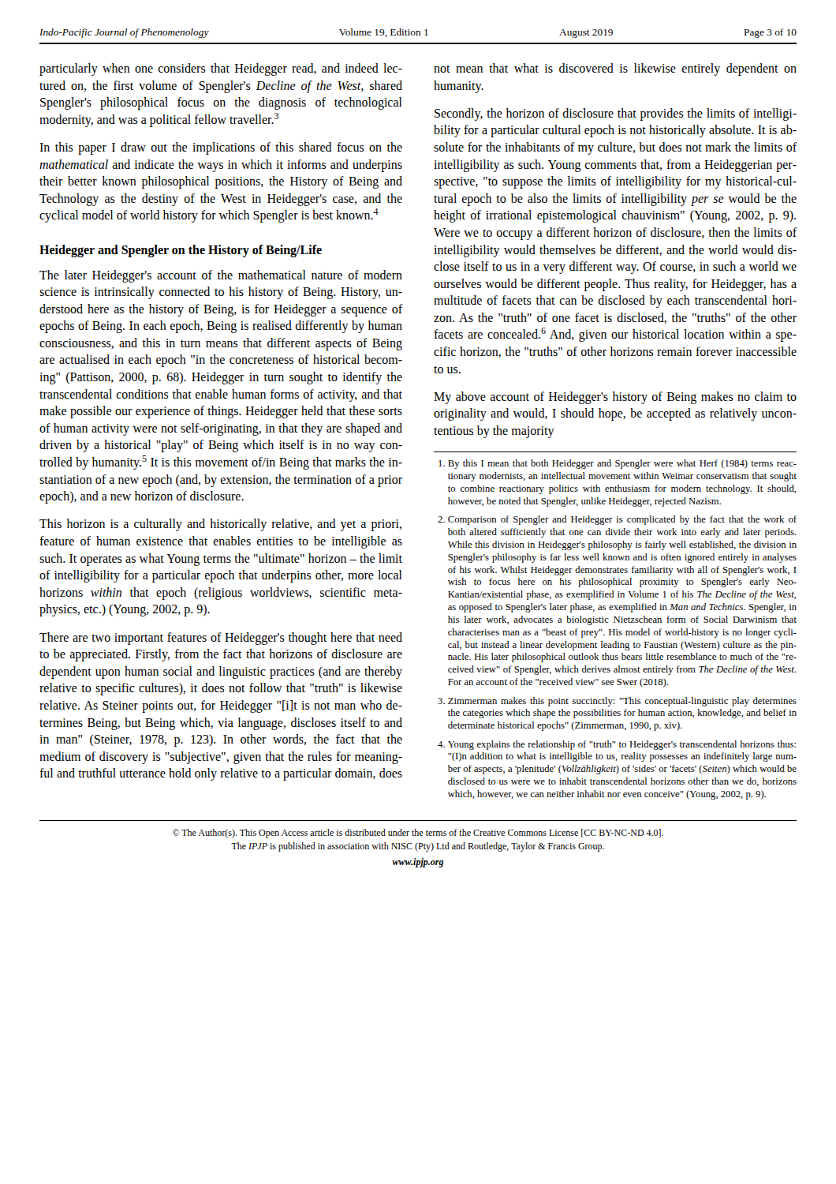Indo-Pacific Journal of Phenomenology Volume 19, Edition 1 August 2019 Page 3 of 10
particularly when one considers that Heidegger read, and indeed lectured on, the first volume of Spengler's Decline of the West, shared Spengler's philosophical focus on the diagnosis of technological modernity, and was a political fellow traveller.3
In this paper I draw out the implications of this shared focus on the mathematical and indicate the ways in which it informs and underpins their better known philosophical positions, the History of Being and Technology as the destiny of the West in Heidegger's case, and the cyclical model of world history for which Spengler is best known.4
Heidegger and Spengler on the History of Being/Life
The later Heidegger's account of the mathematical nature of modern science is intrinsically connected to his history of Being. History, understood here as the history of Being, is for Heidegger a sequence of epochs of Being. In each epoch, Being is realised differently by human consciousness, and this in turn means that different aspects of Being are actualised in each epoch "in the concreteness of historical becoming" (Pattison, 2000, p. 68). Heidegger in turn sought to identify the transcendental conditions that enable human forms of activity, and that make possible our experience of things. Heidegger held that these sorts of human activity were not self-originating, in that they are shaped and driven by a historical "play" of Being which itself is in no way controlled by humanity.5 It is this movement of/in Being that marks the instantiation of a new epoch (and, by extension, the termination of a prior epoch), and a new horizon of disclosure.
This horizon is a culturally and historically relative, and yet a priori, feature of human existence that enables entities to be intelligible as such. It operates as what Young terms the "ultimate" horizon – the limit of intelligibility for a particular epoch that underpins other, more local horizons within that epoch (religious worldviews, scientific metaphysics, etc.) (Young, 2002, p. 9).
There are two important features of Heidegger's thought here that need to be appreciated. Firstly, from the fact that horizons of disclosure are dependent upon human social and linguistic practices (and are thereby relative to specific cultures), it does not follow that "truth" is likewise relative. As Steiner points out, for Heidegger "[i]t is not man who determines Being, but Being which, via language, discloses itself to and in man" (Steiner, 1978, p. 123). In other words, the fact that the medium of discovery is "subjective", given that the rules for meaningful and truthful utterance hold only relative to a particular domain, does not mean that what is discovered is likewise entirely dependent on humanity.
Secondly, the horizon of disclosure that provides the limits of intelligibility for a particular cultural epoch is not historically absolute. It is absolute for the inhabitants of my culture, but does not mark the limits of intelligibility as such. Young comments that, from a Heideggerian perspective, "to suppose the limits of intelligibility for my historical-cultural epoch to be also the limits of intelligibility per se would be the height of irrational epistemological chauvinism" (Young, 2002, p. 9). Were we to occupy a different horizon of disclosure, then the limits of intelligibility would themselves be different, and the world would disclose itself to us in a very different way. Of course, in such a world we ourselves would be different people. Thus reality, for Heidegger, has a multitude of facets that can be disclosed by each transcendental horizon. As the "truth" of one facet is disclosed, the "truths" of the other facets are concealed.6 And, given our historical location within a specific horizon, the "truths" of other horizons remain forever inaccessible to us.
My above account of Heidegger's history of Being makes no claim to originality and would, I should hope, be accepted as relatively uncontentious by the majority
By this I mean that both Heidegger and Spengler were what Herf (1984) terms reactionary modernists, an intellectual movement within Weimar conservatism that sought to combine reactionary politics with enthusiasm for modern technology. It should, however, be noted that Spengler, unlike Heidegger, rejected Nazism.
Comparison of Spengler and Heidegger is complicated by the fact that the work of both altered sufficiently that one can divide their work into early and later periods. While this division in Heidegger's philosophy is fairly well established, the division in Spengler's philosophy is far less well known and is often ignored entirely in analyses of his work. Whilst Heidegger demonstrates familiarity with all of Spengler's work, I wish to focus here on his philosophical proximity to Spengler's early Neo-Kantian/existential phase, as exemplified in Volume 1 of his The Decline of the West, as opposed to Spengler's later phase, as exemplified in Man and Technics. Spengler, in his later work, advocates a biologistic Nietzschean form of Social Darwinism that characterises man as a "beast of prey". His model of world-history is no longer cyclical, but instead a linear development leading to Faustian (Western) culture as the pinnacle. His later philosophical outlook thus bears little resemblance to much of the "received view" of Spengler, which derives almost entirely from The Decline of the West. For an account of the "received view" see Swer (2018).
Zimmerman makes this point succinctly: "This conceptual-linguistic play determines the categories which shape the possibilities for human action, knowledge, and belief in determinate historical epochs" (Zimmerman, 1990, p. xiv).
Young explains the relationship of "truth" to Heidegger's transcendental horizons thus: "(I)n addition to what is intelligible to us, reality possesses an indefinitely large number of aspects, a 'plenitude' (Vollzähligkeit) of 'sides' or 'facets' (Seiten) which would be disclosed to us were we to inhabit transcendental horizons other than we do, horizons which, however, we can neither inhabit nor even conceive" (Young, 2002, p. 9).
© The Author(s). This Open Access article is distributed under the terms of the Creative Commons License [CC BY-NC-ND 4.0].
The IPJP is published in association with NISC (Pty) Ltd and Routledge, Taylor & Francis Group.
www.ipjp.org